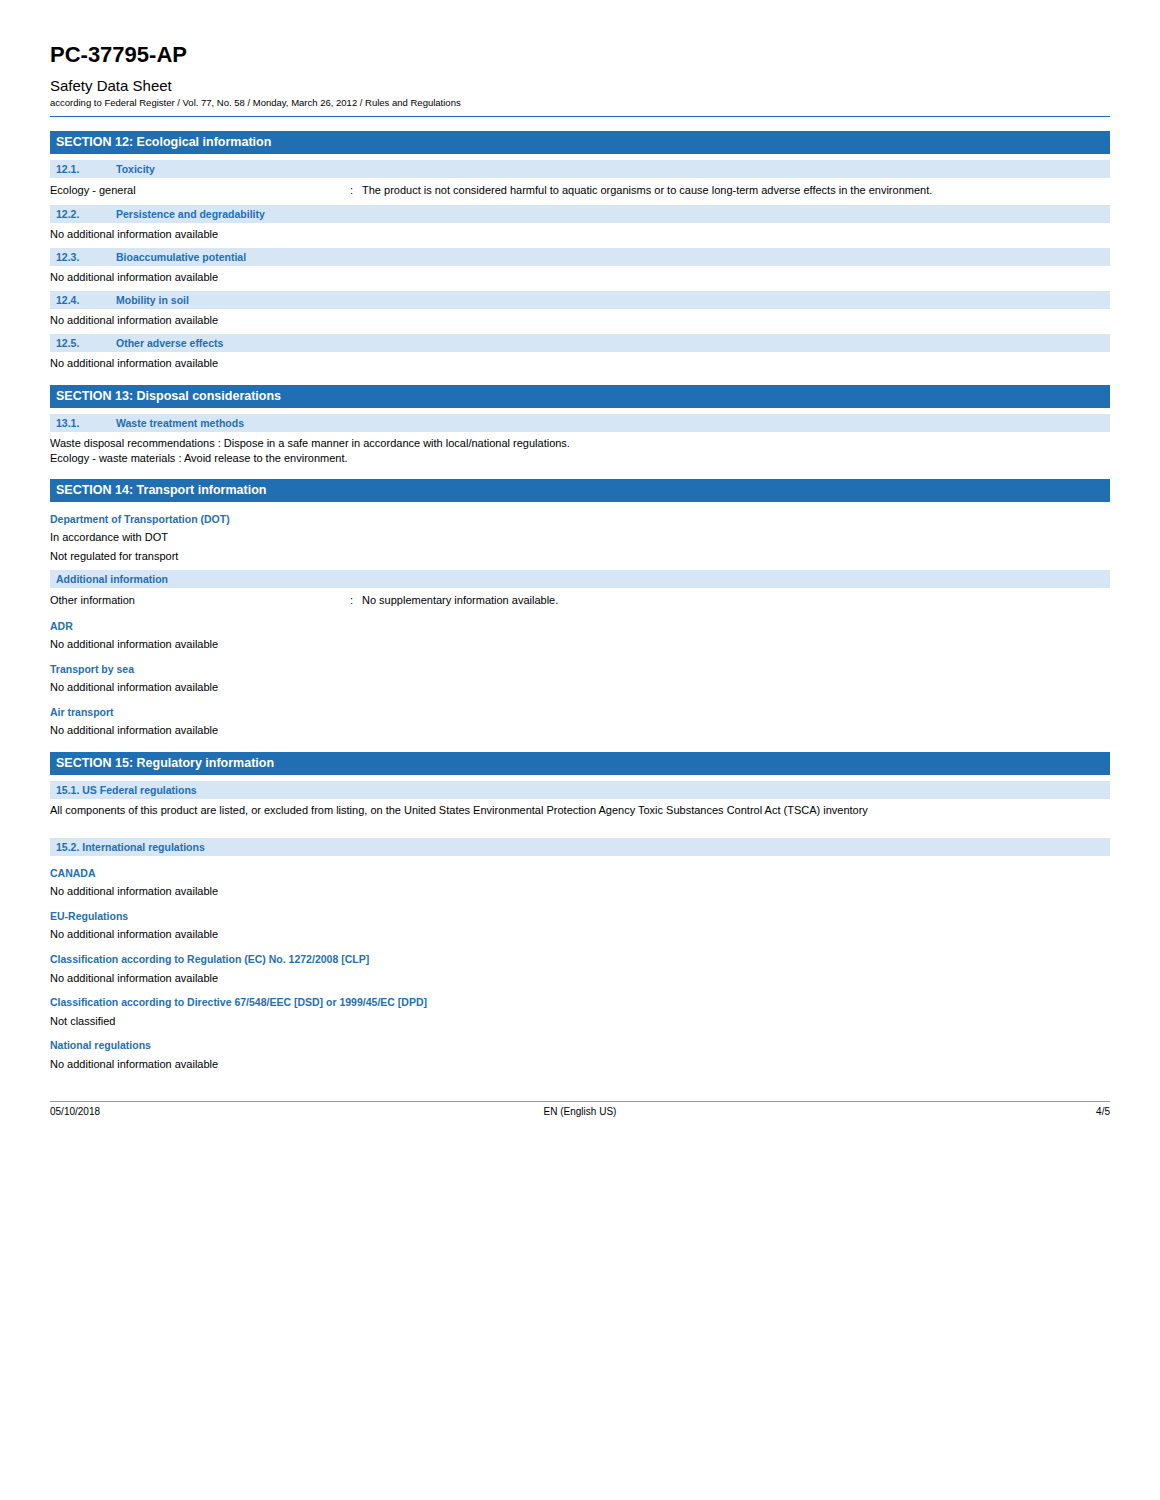PC-37795-AP
Safety Data Sheet
according to Federal Register / Vol. 77, No. 58 / Monday, March 26, 2012 / Rules and Regulations
SECTION 12: Ecological information
12.1. Toxicity
| Ecology - general | : | The product is not considered harmful to aquatic organisms or to cause long-term adverse effects in the environment. |
12.2. Persistence and degradability
No additional information available
12.3. Bioaccumulative potential
No additional information available
12.4. Mobility in soil
No additional information available
12.5. Other adverse effects
No additional information available
SECTION 13: Disposal considerations
13.1. Waste treatment methods
Waste disposal recommendations : Dispose in a safe manner in accordance with local/national regulations.
Ecology - waste materials : Avoid release to the environment.
SECTION 14: Transport information
Department of Transportation (DOT)
In accordance with DOT
Not regulated for transport
Additional information
| Other information | : | No supplementary information available. |
ADR
No additional information available
Transport by sea
No additional information available
Air transport
No additional information available
SECTION 15: Regulatory information
15.1. US Federal regulations
All components of this product are listed, or excluded from listing, on the United States Environmental Protection Agency Toxic Substances Control Act (TSCA) inventory
15.2. International regulations
CANADA
No additional information available
EU-Regulations
No additional information available
Classification according to Regulation (EC) No. 1272/2008 [CLP]
No additional information available
Classification according to Directive 67/548/EEC [DSD] or 1999/45/EC [DPD]
Not classified
National regulations
No additional information available
05/10/2018
EN (English US)
4/5